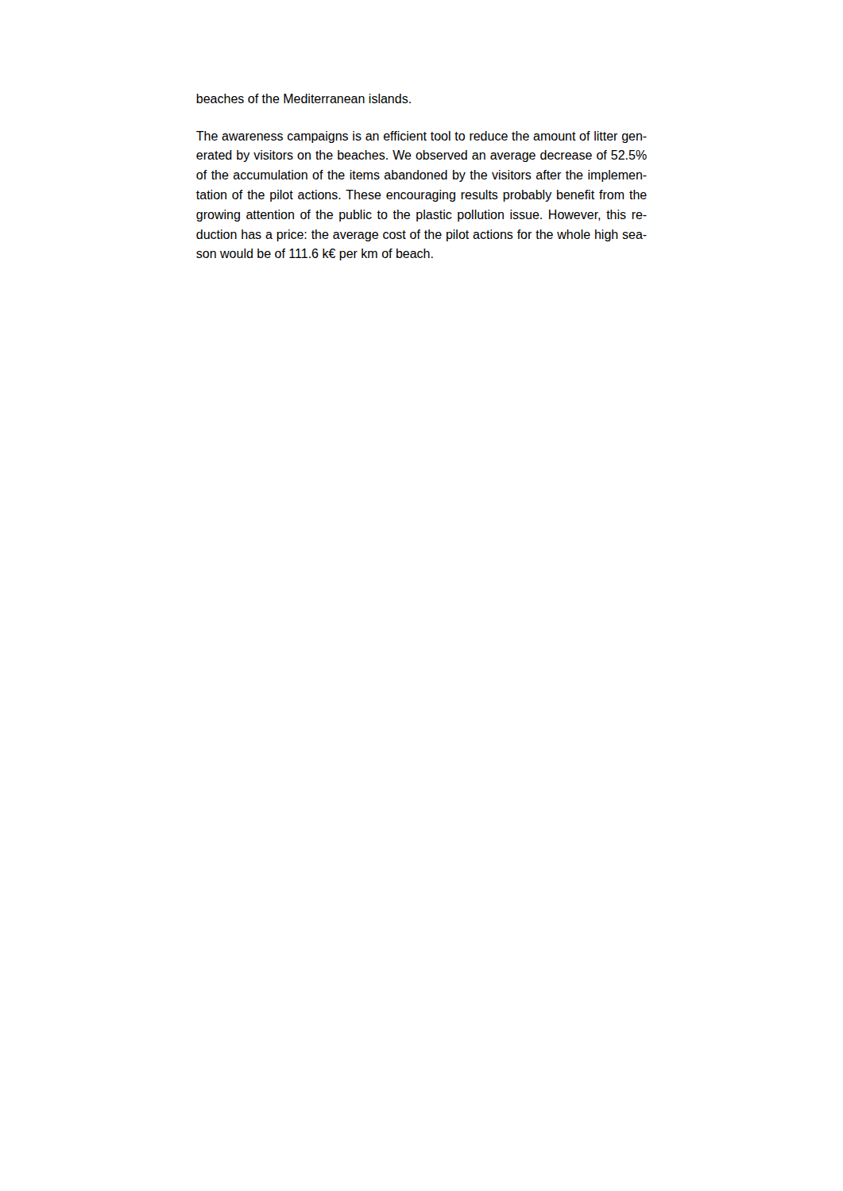beaches of the Mediterranean islands.
The awareness campaigns is an efficient tool to reduce the amount of litter generated by visitors on the beaches. We observed an average decrease of 52.5% of the accumulation of the items abandoned by the visitors after the implementation of the pilot actions. These encouraging results probably benefit from the growing attention of the public to the plastic pollution issue. However, this reduction has a price: the average cost of the pilot actions for the whole high season would be of 111.6 k€ per km of beach.